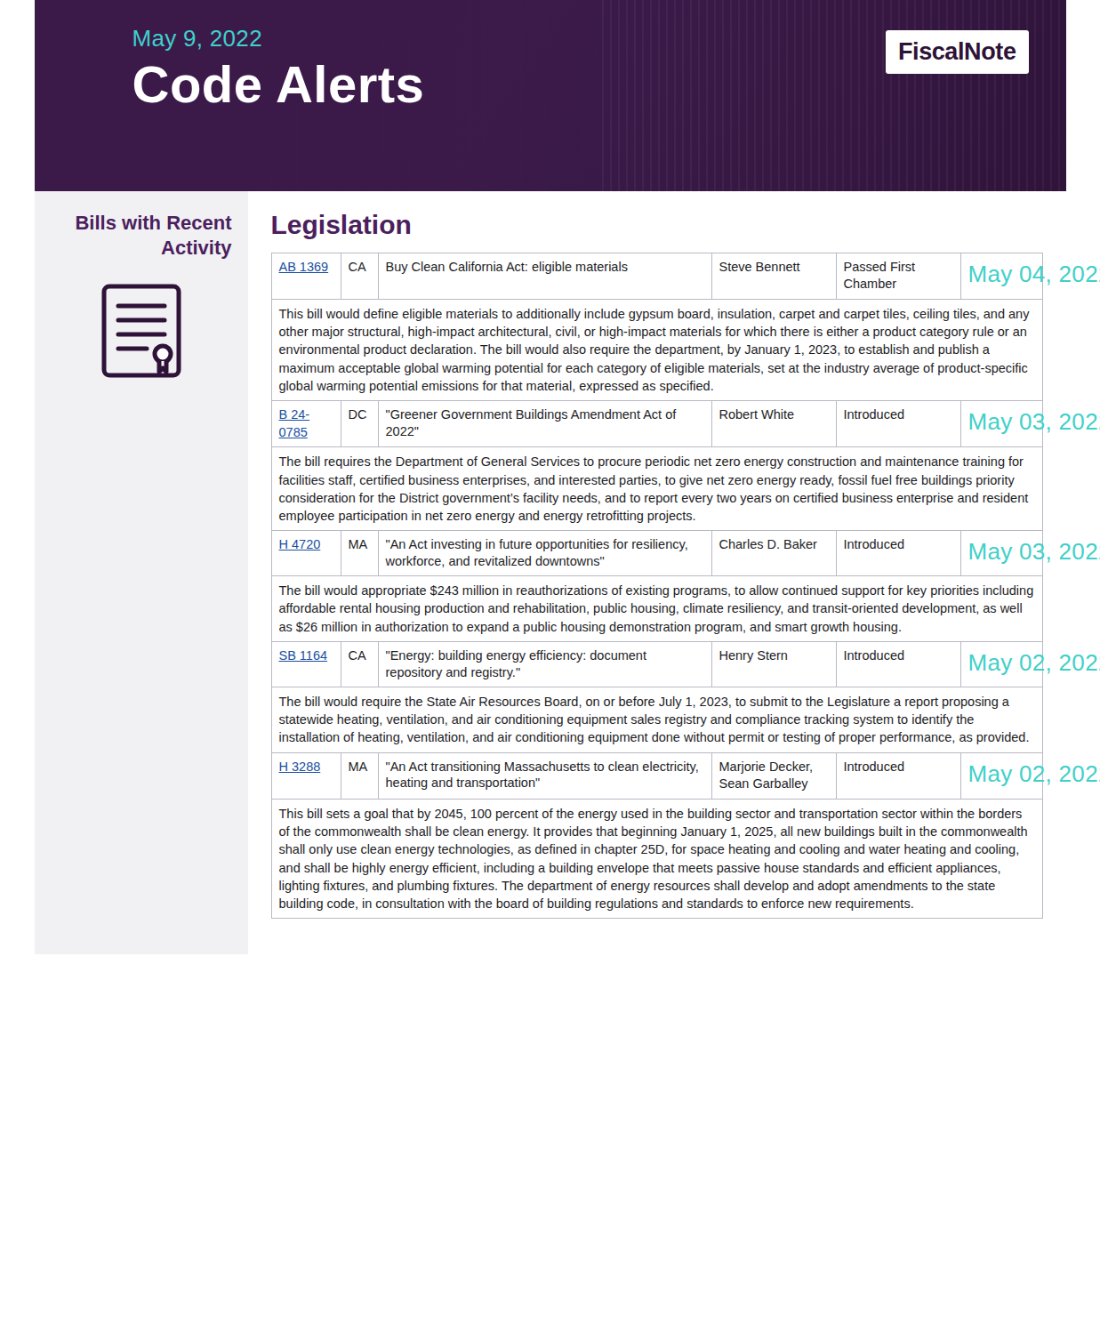Fiscal Note
May 9, 2022
Code Alerts
Bills with Recent
Activity
Legislation
| AB 1369 | CA | Buy Clean California Act: eligible materials | Steve Bennett | Passed First Chamber | May 04, 2022 |
| This bill would define eligible materials to additionally include gypsum board, insulation, carpet and carpet tiles, ceiling tiles, and any other major structural, high-impact architectural, civil, or high-impact materials for which there is either a product category rule or an environmental product declaration. The bill would also require the department, by January 1, 2023, to establish and publish a maximum acceptable global warming potential for each category of eligible materials, set at the industry average of product-specific global warming potential emissions for that material, expressed as specified. |
| B 24-0785 | DC | "Greener Government Buildings Amendment Act of 2022" | Robert White | Introduced | May 03, 2022 |
| The bill requires the Department of General Services to procure periodic net zero energy construction and maintenance training for facilities staff, certified business enterprises, and interested parties, to give net zero energy ready, fossil fuel free buildings priority consideration for the District government’s facility needs, and to report every two years on certified business enterprise and resident employee participation in net zero energy and energy retrofitting projects. |
| H 4720 | MA | "An Act investing in future opportunities for resiliency, workforce, and revitalized downtowns" | Charles D. Baker | Introduced | May 03, 2022 |
| The bill would appropriate $243 million in reauthorizations of existing programs, to allow continued support for key priorities including affordable rental housing production and rehabilitation, public housing, climate resiliency, and transit-oriented development, as well as $26 million in authorization to expand a public housing demonstration program, and smart growth housing. |
| SB 1164 | CA | "Energy: building energy efficiency: document repository and registry." | Henry Stern | Introduced | May 02, 2022 |
| The bill would require the State Air Resources Board, on or before July 1, 2023, to submit to the Legislature a report proposing a statewide heating, ventilation, and air conditioning equipment sales registry and compliance tracking system to identify the installation of heating, ventilation, and air conditioning equipment done without permit or testing of proper performance, as provided. |
| H 3288 | MA | "An Act transitioning Massachusetts to clean electricity, heating and transportation" | Marjorie Decker, Sean Garballey | Introduced | May 02, 2022 |
| This bill sets a goal that by 2045, 100 percent of the energy used in the building sector and transportation sector within the borders of the commonwealth shall be clean energy. It provides that beginning January 1, 2025, all new buildings built in the commonwealth shall only use clean energy technologies, as defined in chapter 25D, for space heating and cooling and water heating and cooling, and shall be highly energy efficient, including a building envelope that meets passive house standards and efficient appliances, lighting fixtures, and plumbing fixtures. The department of energy resources shall develop and adopt amendments to the state building code, in consultation with the board of building regulations and standards to enforce new requirements. |